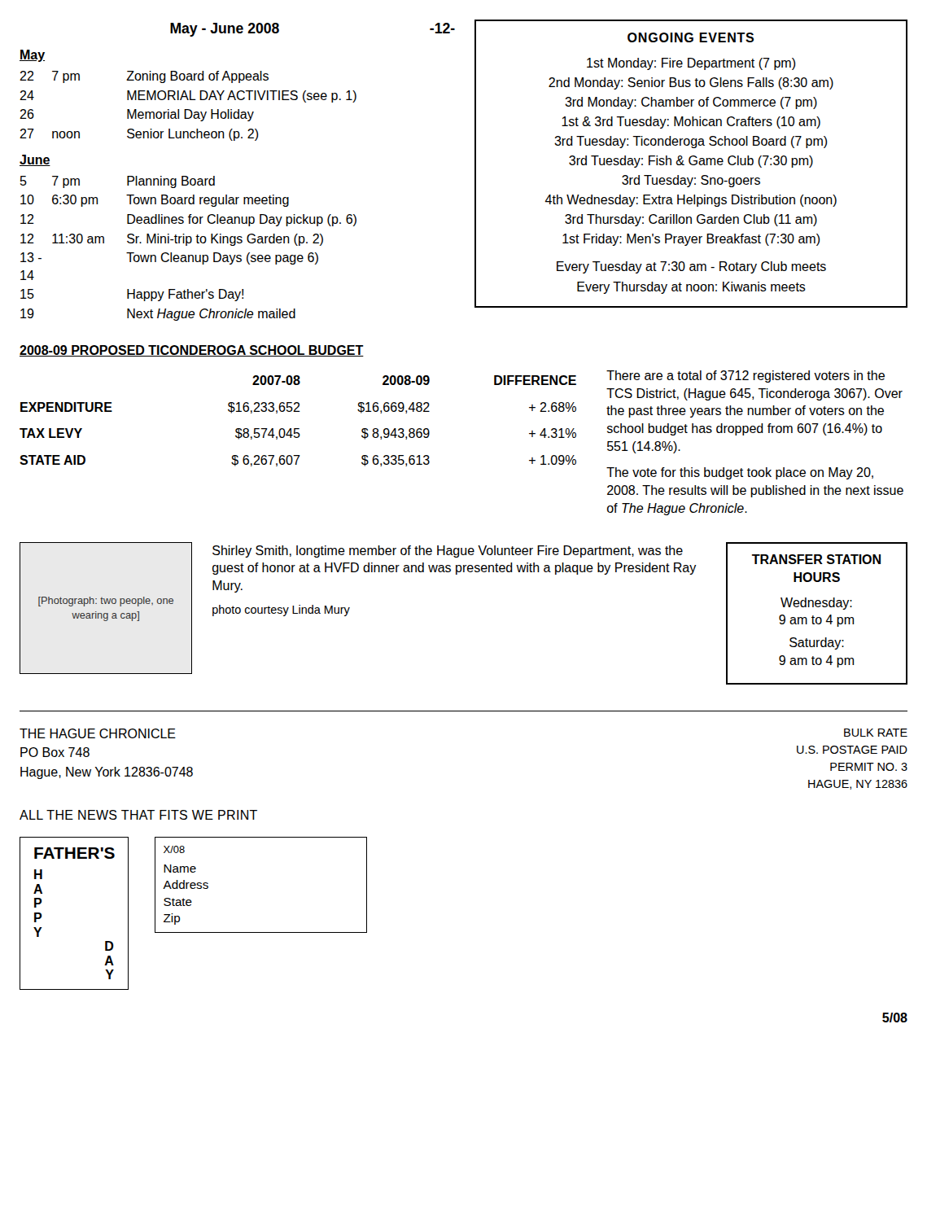May - June 2008 -12-
May
| 22 | 7 pm | Zoning Board of Appeals |
| 24 | | MEMORIAL DAY ACTIVITIES (see p. 1) |
| 26 | | Memorial Day Holiday |
| 27 | noon | Senior Luncheon (p. 2) |
June
| 5 | 7 pm | Planning Board |
| 10 | 6:30 pm | Town Board regular meeting |
| 12 | | Deadlines for Cleanup Day pickup (p. 6) |
| 12 | 11:30 am | Sr. Mini-trip to Kings Garden (p. 2) |
| 13 - 14 | | Town Cleanup Days (see page 6) |
| 15 | | Happy Father's Day! |
| 19 | | Next Hague Chronicle mailed |
ONGOING EVENTS
1st Monday: Fire Department (7 pm)
2nd Monday: Senior Bus to Glens Falls (8:30 am)
3rd Monday: Chamber of Commerce (7 pm)
1st & 3rd Tuesday: Mohican Crafters (10 am)
3rd Tuesday: Ticonderoga School Board (7 pm)
3rd Tuesday: Fish & Game Club (7:30 pm)
3rd Tuesday: Sno-goers
4th Wednesday: Extra Helpings Distribution (noon)
3rd Thursday: Carillon Garden Club (11 am)
1st Friday: Men's Prayer Breakfast (7:30 am)
Every Tuesday at 7:30 am - Rotary Club meets
Every Thursday at noon: Kiwanis meets
2008-09 PROPOSED TICONDEROGA SCHOOL BUDGET
| | 2007-08 | 2008-09 | DIFFERENCE |
| --- | --- | --- | --- |
| EXPENDITURE | $16,233,652 | $16,669,482 | + 2.68% |
| TAX LEVY | $8,574,045 | $ 8,943,869 | + 4.31% |
| STATE AID | $ 6,267,607 | $ 6,335,613 | + 1.09% |
There are a total of 3712 registered voters in the TCS District, (Hague 645, Ticonderoga 3067). Over the past three years the number of voters on the school budget has dropped from 607 (16.4%) to 551 (14.8%).
The vote for this budget took place on May 20, 2008. The results will be published in the next issue of The Hague Chronicle.
[Photograph: two people, one wearing a cap]
Shirley Smith, longtime member of the Hague Volunteer Fire Department, was the guest of honor at a HVFD dinner and was presented with a plaque by President Ray Mury.
photo courtesy Linda Mury
TRANSFER STATION HOURS
Wednesday:
9 am to 4 pm
Saturday:
9 am to 4 pm
THE HAGUE CHRONICLE
PO Box 748
Hague, New York 12836-0748
BULK RATE
U.S. POSTAGE PAID
PERMIT NO. 3
HAGUE, NY 12836
ALL THE NEWS THAT FITS WE PRINT
FATHER'S
H A P P Y
D A Y
X/08
Name
Address
State
Zip
5/08